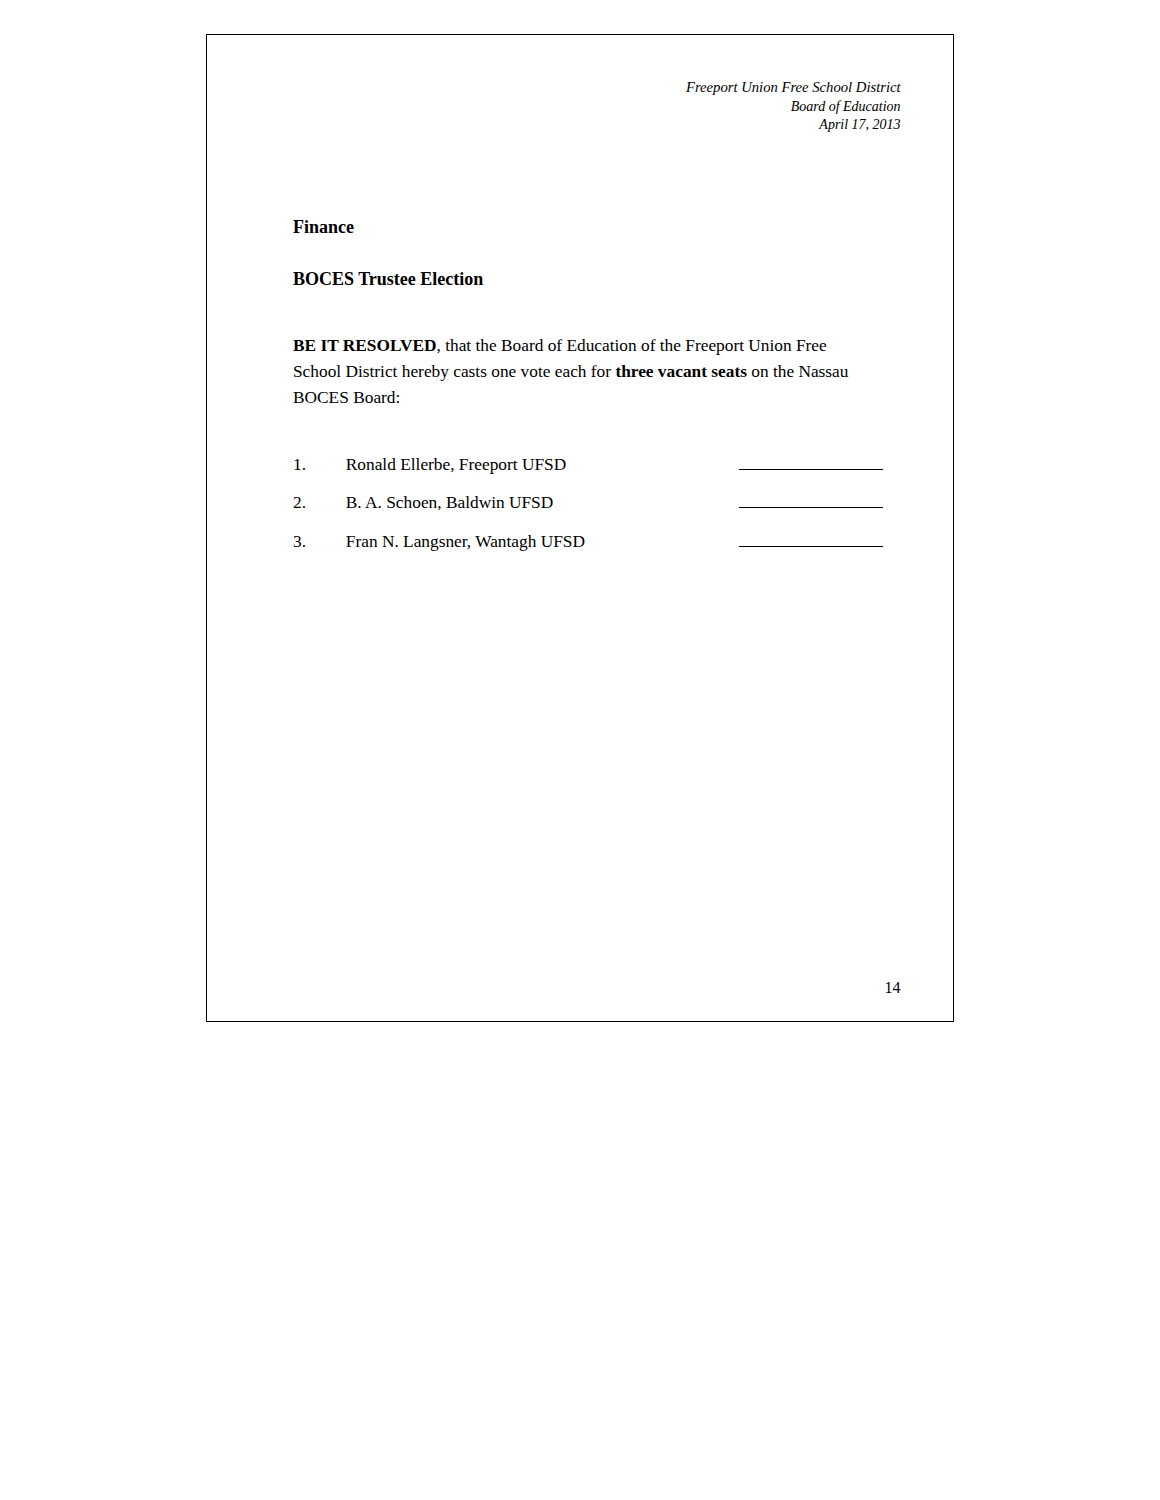Freeport Union Free School District
Board of Education
April 17, 2013
Finance
BOCES Trustee Election
BE IT RESOLVED, that the Board of Education of the Freeport Union Free School District hereby casts one vote each for three vacant seats on the Nassau BOCES Board:
| 1. | Ronald Ellerbe, Freeport UFSD | |
| 2. | B. A. Schoen, Baldwin UFSD | |
| 3. | Fran N. Langsner, Wantagh UFSD | |
14